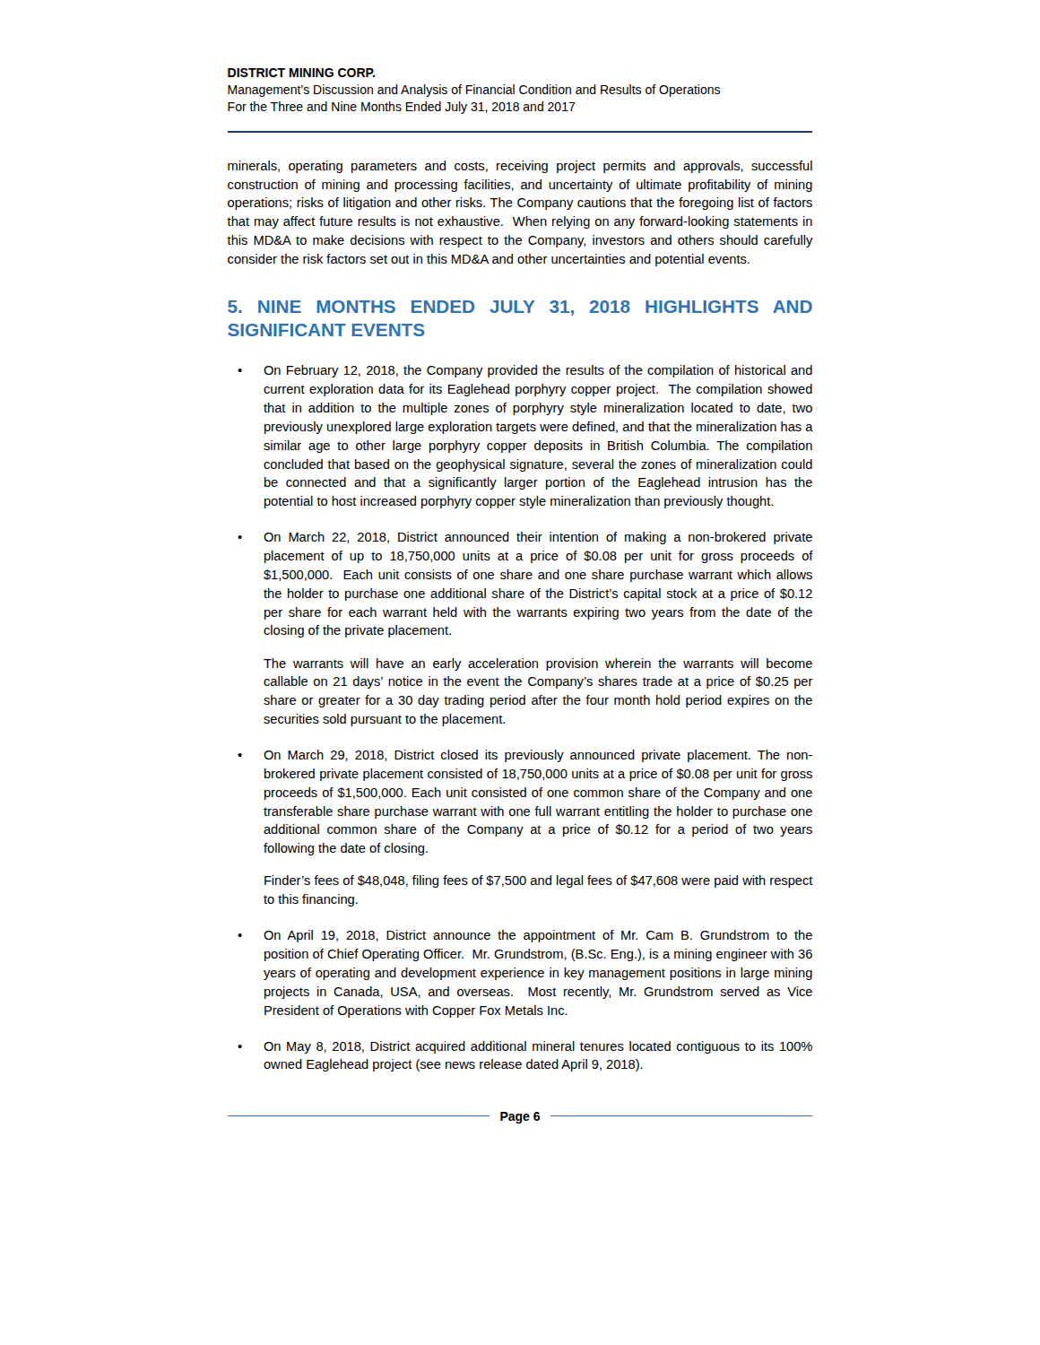DISTRICT MINING CORP.
Management’s Discussion and Analysis of Financial Condition and Results of Operations
For the Three and Nine Months Ended July 31, 2018 and 2017
minerals, operating parameters and costs, receiving project permits and approvals, successful construction of mining and processing facilities, and uncertainty of ultimate profitability of mining operations; risks of litigation and other risks. The Company cautions that the foregoing list of factors that may affect future results is not exhaustive. When relying on any forward-looking statements in this MD&A to make decisions with respect to the Company, investors and others should carefully consider the risk factors set out in this MD&A and other uncertainties and potential events.
5. NINE MONTHS ENDED JULY 31, 2018 HIGHLIGHTS AND SIGNIFICANT EVENTS
On February 12, 2018, the Company provided the results of the compilation of historical and current exploration data for its Eaglehead porphyry copper project. The compilation showed that in addition to the multiple zones of porphyry style mineralization located to date, two previously unexplored large exploration targets were defined, and that the mineralization has a similar age to other large porphyry copper deposits in British Columbia. The compilation concluded that based on the geophysical signature, several the zones of mineralization could be connected and that a significantly larger portion of the Eaglehead intrusion has the potential to host increased porphyry copper style mineralization than previously thought.
On March 22, 2018, District announced their intention of making a non-brokered private placement of up to 18,750,000 units at a price of $0.08 per unit for gross proceeds of $1,500,000. Each unit consists of one share and one share purchase warrant which allows the holder to purchase one additional share of the District’s capital stock at a price of $0.12 per share for each warrant held with the warrants expiring two years from the date of the closing of the private placement.
The warrants will have an early acceleration provision wherein the warrants will become callable on 21 days’ notice in the event the Company’s shares trade at a price of $0.25 per share or greater for a 30 day trading period after the four month hold period expires on the securities sold pursuant to the placement.
On March 29, 2018, District closed its previously announced private placement. The non-brokered private placement consisted of 18,750,000 units at a price of $0.08 per unit for gross proceeds of $1,500,000. Each unit consisted of one common share of the Company and one transferable share purchase warrant with one full warrant entitling the holder to purchase one additional common share of the Company at a price of $0.12 for a period of two years following the date of closing.
Finder’s fees of $48,048, filing fees of $7,500 and legal fees of $47,608 were paid with respect to this financing.
On April 19, 2018, District announce the appointment of Mr. Cam B. Grundstrom to the position of Chief Operating Officer. Mr. Grundstrom, (B.Sc. Eng.), is a mining engineer with 36 years of operating and development experience in key management positions in large mining projects in Canada, USA, and overseas. Most recently, Mr. Grundstrom served as Vice President of Operations with Copper Fox Metals Inc.
On May 8, 2018, District acquired additional mineral tenures located contiguous to its 100% owned Eaglehead project (see news release dated April 9, 2018).
Page 6